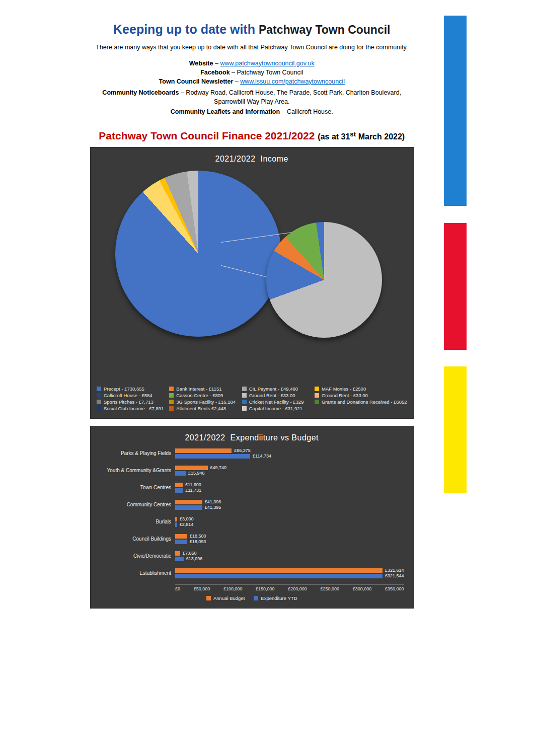Keeping up to date with Patchway Town Council
There are many ways that you keep up to date with all that Patchway Town Council are doing for the community.
Website – www.patchwaytowncouncil.gov.uk
Facebook – Patchway Town Council
Town Council Newsletter – www.issuu.com/patchwaytowncouncil
Community Noticeboards – Rodway Road, Callicroft House, The Parade, Scott Park, Charlton Boulevard, Sparrowbill Way Play Area.
Community Leaflets and Information – Callicroft House.
Patchway Town Council Finance 2021/2022 (as at 31st March 2022)
2021/2022 Income
Precept - £730,655
Bank Interest - £1151
CIL Payment - £49,480
MAF Monies - £2500
Callicroft House - £584
Casson Centre - £809
Ground Rent - £33.00
Ground Rent - £33.00
Sports Pitches - £7,713
3G Sports Facility - £16,184
Cricket Net Facility - £329
Grants and Donations Received - £6052
Social Club Income - £7,891
Allotment Rents £2,448
Capital Income - £31,921
2021/2022 Expendiiture vs Budget
Parks & Playing Fields
£86,375
£114,734
Youth & Community &Grants
£49,740
£15,946
Town Centres
£11,600
£11,731
Community Centres
£41,396
£41,395
Burials
£3,000
£2,814
Council Buildings
£18,500
£18,093
Civic/Democratic
£7,650
£13,096
Establishment
£321,614
£321,544
£0 £50,000 £100,000 £150,000 £200,000 £250,000 £300,000 £350,000
Annual Budget
Expenditure YTD